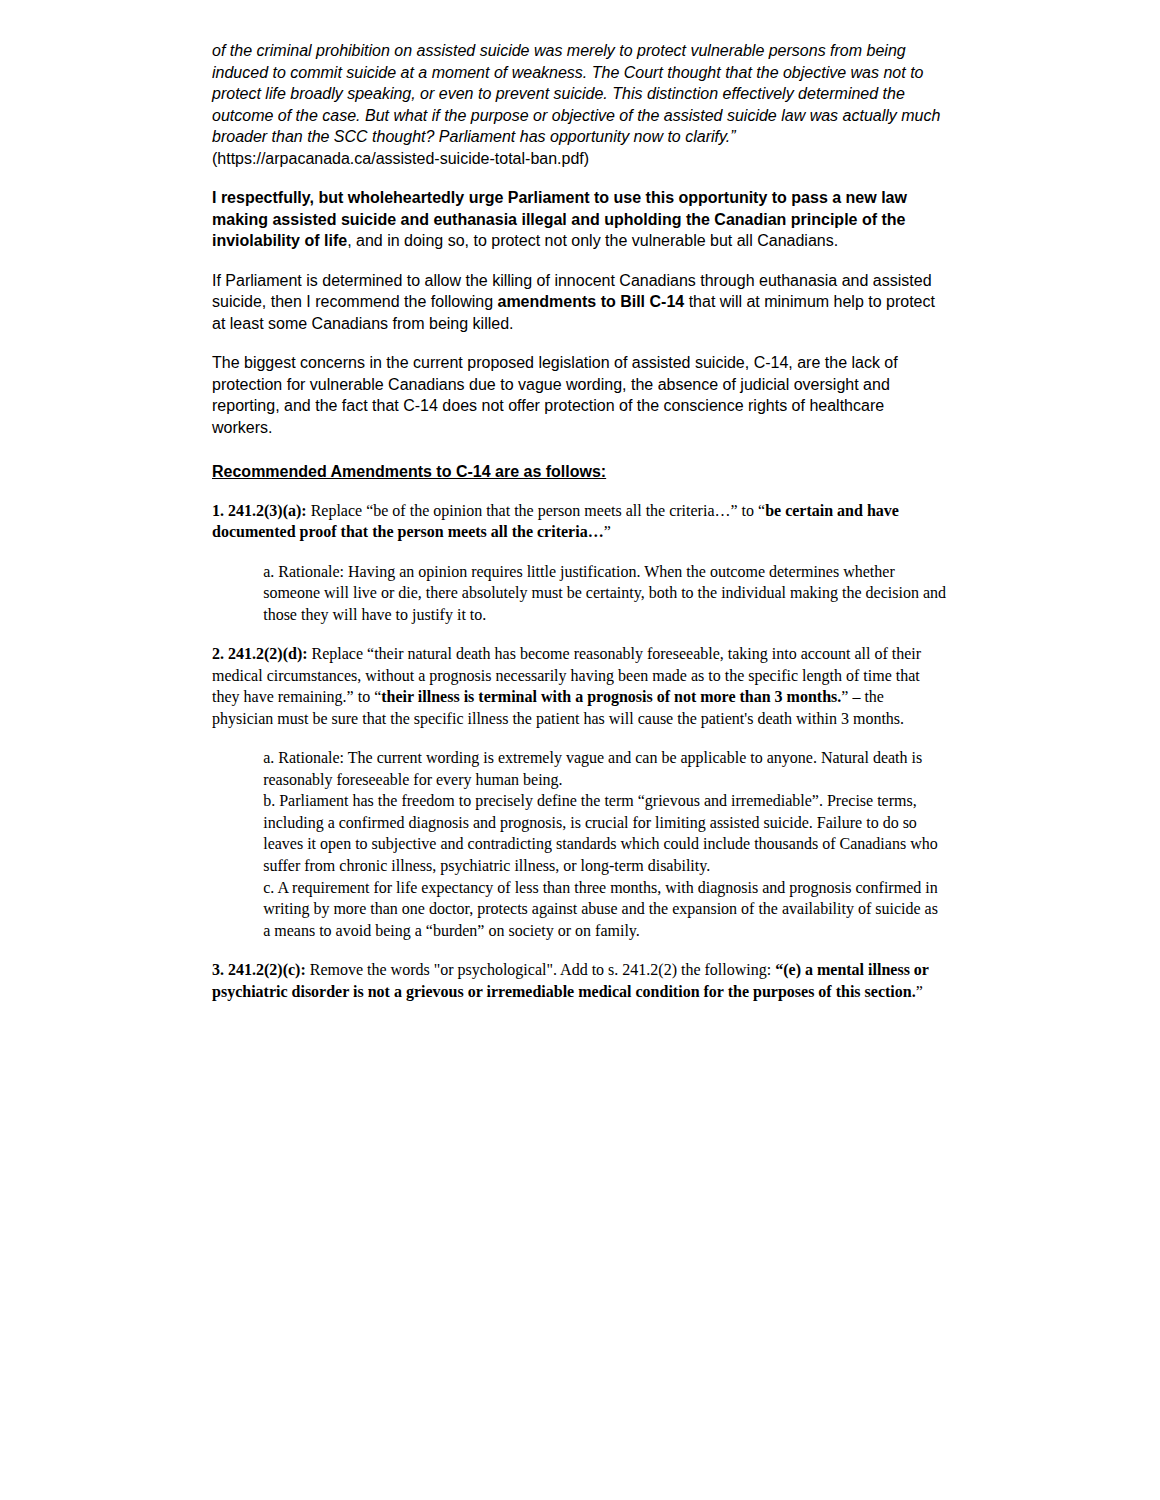of the criminal prohibition on assisted suicide was merely to protect vulnerable persons from being induced to commit suicide at a moment of weakness. The Court thought that the objective was not to protect life broadly speaking, or even to prevent suicide. This distinction effectively determined the outcome of the case. But what if the purpose or objective of the assisted suicide law was actually much broader than the SCC thought? Parliament has opportunity now to clarify.” (https://arpacanada.ca/assisted-suicide-total-ban.pdf)
I respectfully, but wholeheartedly urge Parliament to use this opportunity to pass a new law making assisted suicide and euthanasia illegal and upholding the Canadian principle of the inviolability of life, and in doing so, to protect not only the vulnerable but all Canadians.
If Parliament is determined to allow the killing of innocent Canadians through euthanasia and assisted suicide, then I recommend the following amendments to Bill C-14 that will at minimum help to protect at least some Canadians from being killed.
The biggest concerns in the current proposed legislation of assisted suicide, C-14, are the lack of protection for vulnerable Canadians due to vague wording, the absence of judicial oversight and reporting, and the fact that C-14 does not offer protection of the conscience rights of healthcare workers.
Recommended Amendments to C-14 are as follows:
1. 241.2(3)(a): Replace “be of the opinion that the person meets all the criteria…” to “be certain and have documented proof that the person meets all the criteria…”
a. Rationale: Having an opinion requires little justification. When the outcome determines whether someone will live or die, there absolutely must be certainty, both to the individual making the decision and those they will have to justify it to.
2. 241.2(2)(d): Replace “their natural death has become reasonably foreseeable, taking into account all of their medical circumstances, without a prognosis necessarily having been made as to the specific length of time that they have remaining.” to “their illness is terminal with a prognosis of not more than 3 months.” – the physician must be sure that the specific illness the patient has will cause the patient's death within 3 months.
a. Rationale: The current wording is extremely vague and can be applicable to anyone. Natural death is reasonably foreseeable for every human being.
b. Parliament has the freedom to precisely define the term “grievous and irremediable”. Precise terms, including a confirmed diagnosis and prognosis, is crucial for limiting assisted suicide. Failure to do so leaves it open to subjective and contradicting standards which could include thousands of Canadians who suffer from chronic illness, psychiatric illness, or long-term disability.
c. A requirement for life expectancy of less than three months, with diagnosis and prognosis confirmed in writing by more than one doctor, protects against abuse and the expansion of the availability of suicide as a means to avoid being a “burden” on society or on family.
3. 241.2(2)(c): Remove the words "or psychological". Add to s. 241.2(2) the following: “(e) a mental illness or psychiatric disorder is not a grievous or irremediable medical condition for the purposes of this section.”